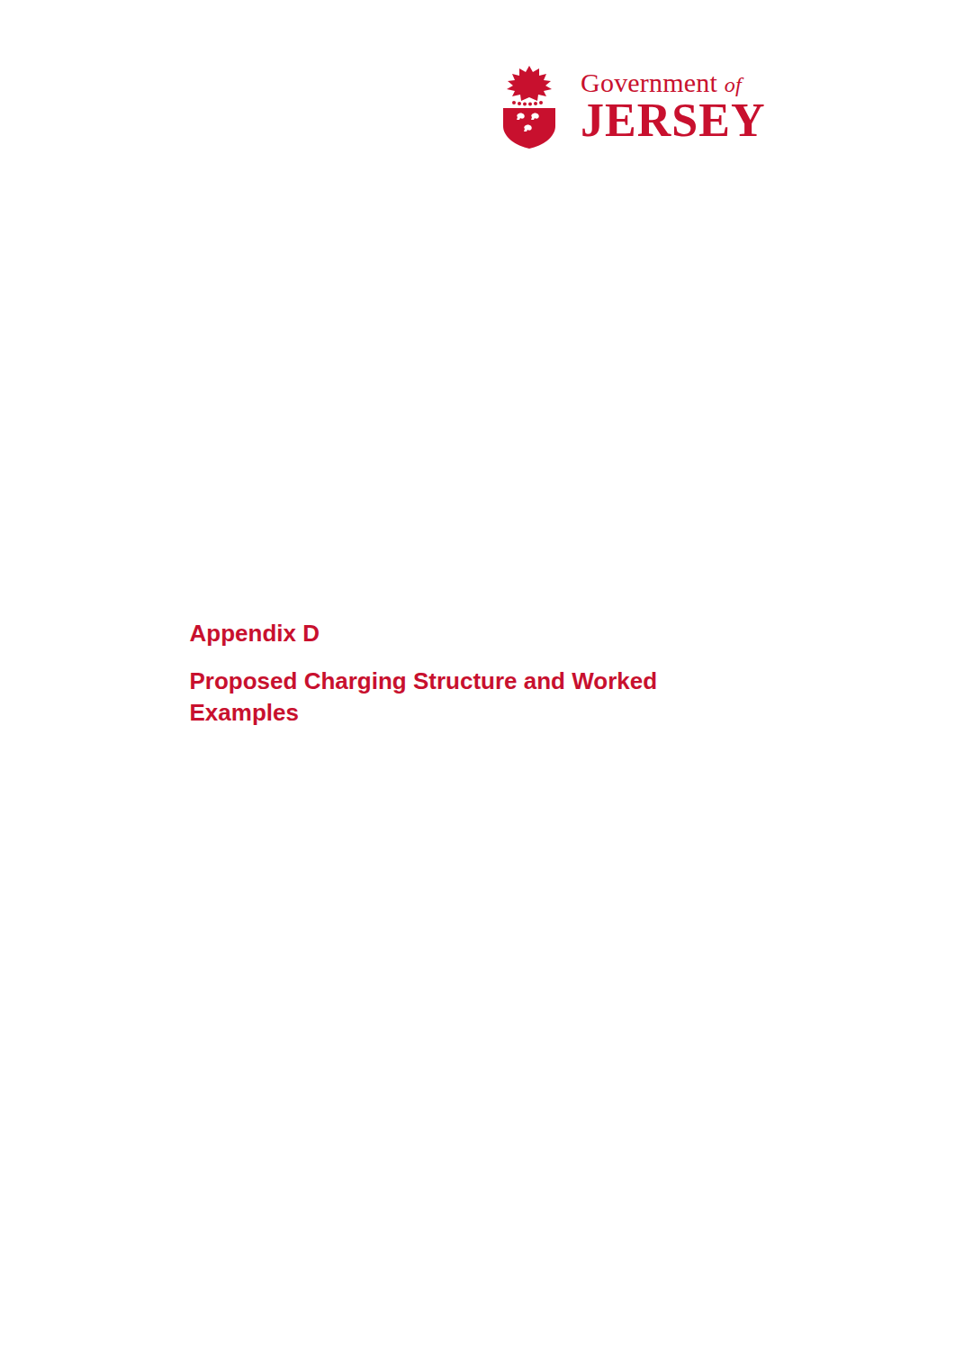Government of JERSEY
Appendix D
Proposed Charging Structure and Worked Examples